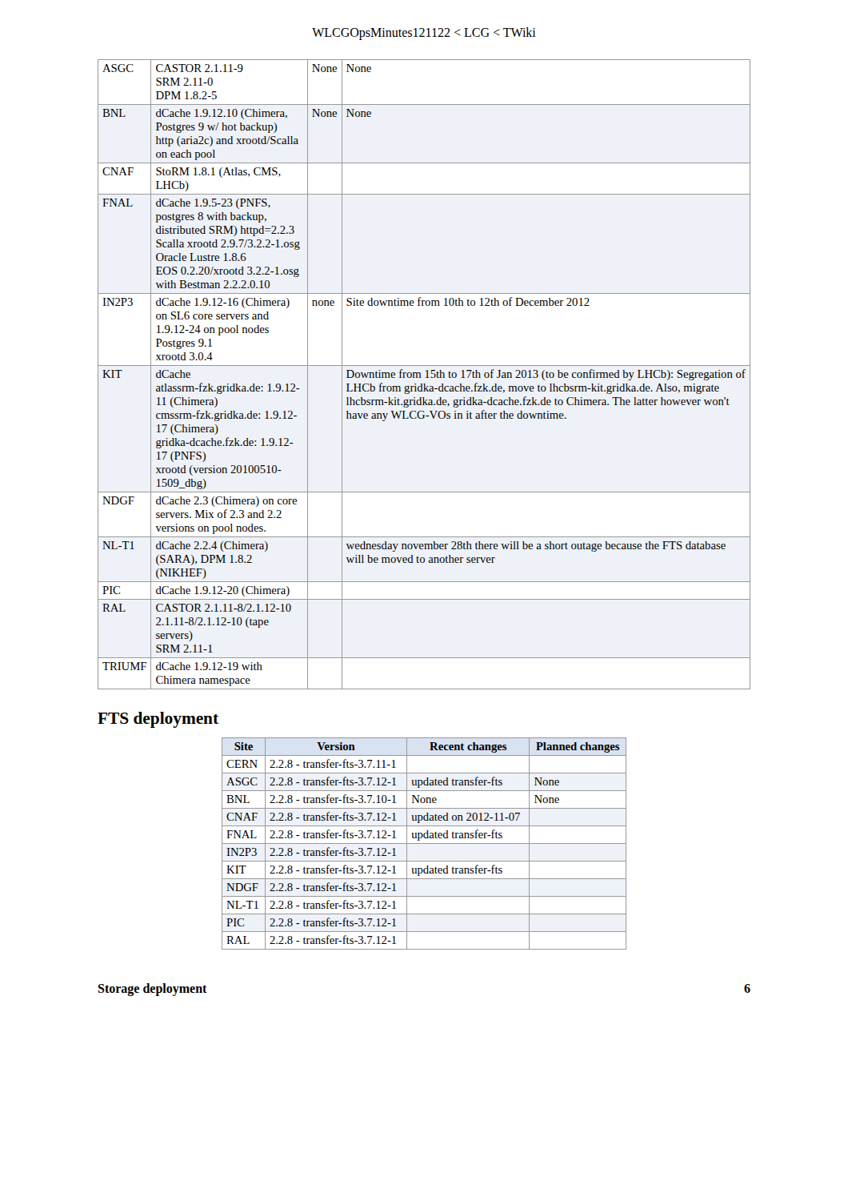WLCGOpsMinutes121122 < LCG < TWiki
| ASGC | CASTOR 2.1.11-9 SRM 2.11-0 DPM 1.8.2-5 | None | None |
| BNL | dCache 1.9.12.10 (Chimera, Postgres 9 w/ hot backup) http (aria2c) and xrootd/Scalla on each pool | None | None |
| CNAF | StoRM 1.8.1 (Atlas, CMS, LHCb) | | |
| FNAL | dCache 1.9.5-23 (PNFS, postgres 8 with backup, distributed SRM) httpd=2.2.3 Scalla xrootd 2.9.7/3.2.2-1.osg Oracle Lustre 1.8.6 EOS 0.2.20/xrootd 3.2.2-1.osg with Bestman 2.2.2.0.10 | | |
| IN2P3 | dCache 1.9.12-16 (Chimera) on SL6 core servers and 1.9.12-24 on pool nodes Postgres 9.1 xrootd 3.0.4 | none | Site downtime from 10th to 12th of December 2012 |
| KIT | dCache atlassrm-fzk.gridka.de: 1.9.12-11 (Chimera) cmssrm-fzk.gridka.de: 1.9.12-17 (Chimera) gridka-dcache.fzk.de: 1.9.12-17 (PNFS) xrootd (version 20100510-1509_dbg) | | Downtime from 15th to 17th of Jan 2013 (to be confirmed by LHCb): Segregation of LHCb from gridka-dcache.fzk.de, move to lhcbsrm-kit.gridka.de. Also, migrate lhcbsrm-kit.gridka.de, gridka-dcache.fzk.de to Chimera. The latter however won't have any WLCG-VOs in it after the downtime. |
| NDGF | dCache 2.3 (Chimera) on core servers. Mix of 2.3 and 2.2 versions on pool nodes. | | |
| NL-T1 | dCache 2.2.4 (Chimera) (SARA), DPM 1.8.2 (NIKHEF) | | wednesday november 28th there will be a short outage because the FTS database will be moved to another server |
| PIC | dCache 1.9.12-20 (Chimera) | | |
| RAL | CASTOR 2.1.11-8/2.1.12-10 2.1.11-8/2.1.12-10 (tape servers) SRM 2.11-1 | | |
| TRIUMF | dCache 1.9.12-19 with Chimera namespace | | |
FTS deployment
| Site | Version | Recent changes | Planned changes |
| --- | --- | --- | --- |
| CERN | 2.2.8 - transfer-fts-3.7.11-1 | | |
| ASGC | 2.2.8 - transfer-fts-3.7.12-1 | updated transfer-fts | None |
| BNL | 2.2.8 - transfer-fts-3.7.10-1 | None | None |
| CNAF | 2.2.8 - transfer-fts-3.7.12-1 | updated on 2012-11-07 | |
| FNAL | 2.2.8 - transfer-fts-3.7.12-1 | updated transfer-fts | |
| IN2P3 | 2.2.8 - transfer-fts-3.7.12-1 | | |
| KIT | 2.2.8 - transfer-fts-3.7.12-1 | updated transfer-fts | |
| NDGF | 2.2.8 - transfer-fts-3.7.12-1 | | |
| NL-T1 | 2.2.8 - transfer-fts-3.7.12-1 | | |
| PIC | 2.2.8 - transfer-fts-3.7.12-1 | | |
| RAL | 2.2.8 - transfer-fts-3.7.12-1 | | |
Storage deployment 6